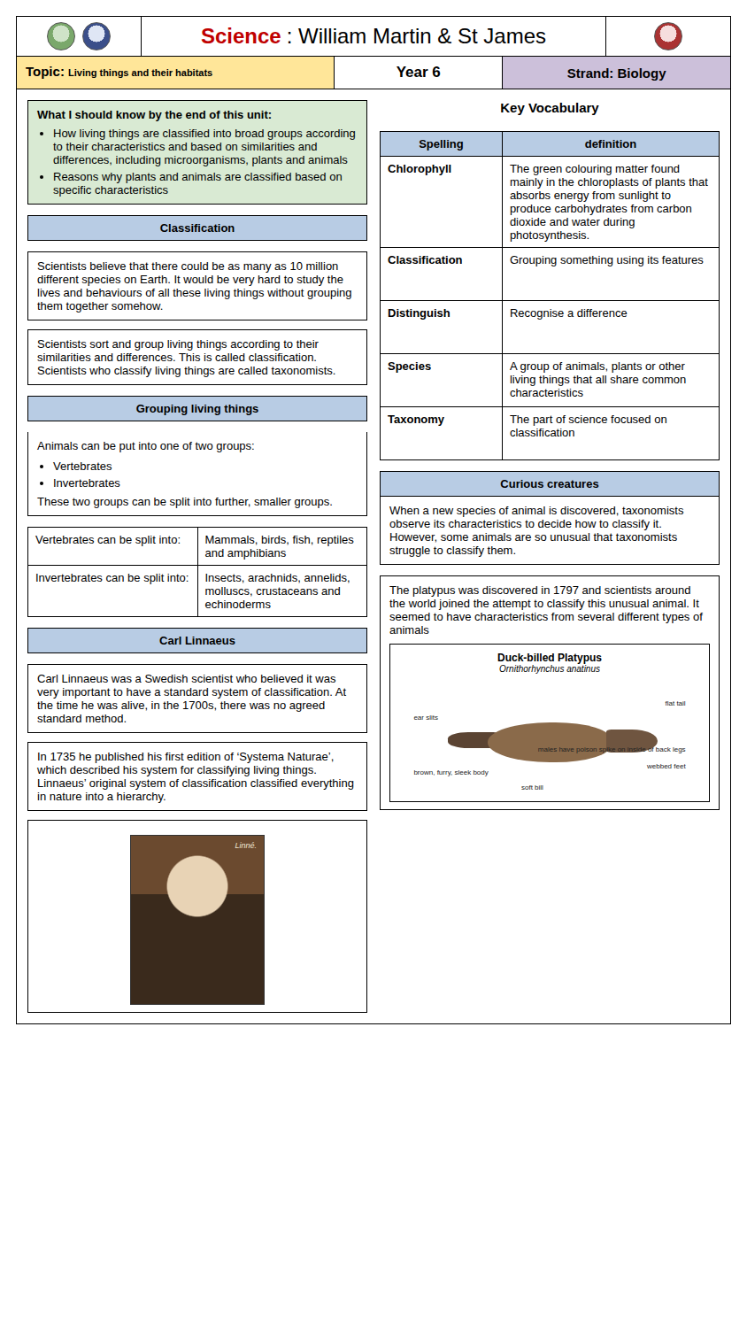Science: William Martin & St James
Topic: Living things and their habitats
Year 6
Strand: Biology
What I should know by the end of this unit:
How living things are classified into broad groups according to their characteristics and based on similarities and differences, including microorganisms, plants and animals
Reasons why plants and animals are classified based on specific characteristics
Classification
Scientists believe that there could be as many as 10 million different species on Earth. It would be very hard to study the lives and behaviours of all these living things without grouping them together somehow.
Scientists sort and group living things according to their similarities and differences. This is called classification. Scientists who classify living things are called taxonomists.
Grouping living things
Animals can be put into one of two groups:
Vertebrates
Invertebrates
These two groups can be split into further, smaller groups.
| Vertebrates can be split into: | Mammals, birds, fish, reptiles and amphibians |
| Invertebrates can be split into: | Insects, arachnids, annelids, molluscs, crustaceans and echinoderms |
Carl Linnaeus
Carl Linnaeus was a Swedish scientist who believed it was very important to have a standard system of classification. At the time he was alive, in the 1700s, there was no agreed standard method.
In 1735 he published his first edition of ‘Systema Naturae’, which described his system for classifying living things. Linnaeus’ original system of classification classified everything in nature into a hierarchy.
Key Vocabulary
| Spelling | definition |
| --- | --- |
| Chlorophyll | The green colouring matter found mainly in the chloroplasts of plants that absorbs energy from sunlight to produce carbohydrates from carbon dioxide and water during photosynthesis. |
| Classification | Grouping something using its features |
| Distinguish | Recognise a difference |
| Species | A group of animals, plants or other living things that all share common characteristics |
| Taxonomy | The part of science focused on classification |
Curious creatures
When a new species of animal is discovered, taxonomists observe its characteristics to decide how to classify it. However, some animals are so unusual that taxonomists struggle to classify them.
The platypus was discovered in 1797 and scientists around the world joined the attempt to classify this unusual animal. It seemed to have characteristics from several different types of animals
Duck-billed Platypus
Ornithorhynchus anatinus
ear slits brown, furry, sleek body flat tail males have poison spike on inside of back legs webbed feet soft bill